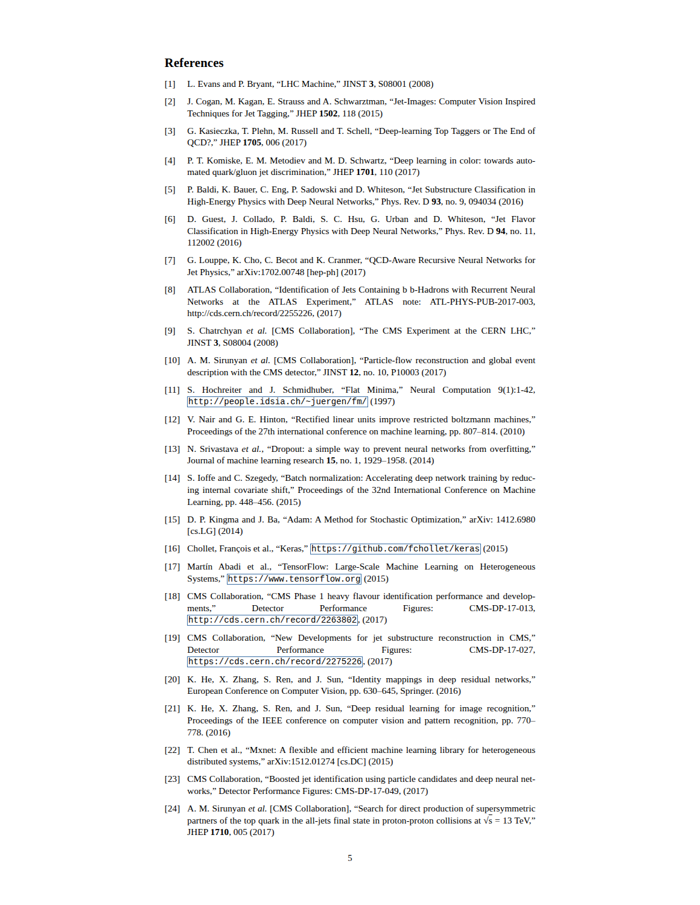References
[1] L. Evans and P. Bryant, “LHC Machine,” JINST 3, S08001 (2008)
[2] J. Cogan, M. Kagan, E. Strauss and A. Schwarztman, “Jet-Images: Computer Vision Inspired Techniques for Jet Tagging,” JHEP 1502, 118 (2015)
[3] G. Kasieczka, T. Plehn, M. Russell and T. Schell, “Deep-learning Top Taggers or The End of QCD?,” JHEP 1705, 006 (2017)
[4] P. T. Komiske, E. M. Metodiev and M. D. Schwartz, “Deep learning in color: towards automated quark/gluon jet discrimination,” JHEP 1701, 110 (2017)
[5] P. Baldi, K. Bauer, C. Eng, P. Sadowski and D. Whiteson, “Jet Substructure Classification in High-Energy Physics with Deep Neural Networks,” Phys. Rev. D 93, no. 9, 094034 (2016)
[6] D. Guest, J. Collado, P. Baldi, S. C. Hsu, G. Urban and D. Whiteson, “Jet Flavor Classification in High-Energy Physics with Deep Neural Networks,” Phys. Rev. D 94, no. 11, 112002 (2016)
[7] G. Louppe, K. Cho, C. Becot and K. Cranmer, “QCD-Aware Recursive Neural Networks for Jet Physics,” arXiv:1702.00748 [hep-ph] (2017)
[8] ATLAS Collaboration, “Identification of Jets Containing b b-Hadrons with Recurrent Neural Networks at the ATLAS Experiment,” ATLAS note: ATL-PHYS-PUB-2017-003, http://cds.cern.ch/record/2255226, (2017)
[9] S. Chatrchyan et al. [CMS Collaboration], “The CMS Experiment at the CERN LHC,” JINST 3, S08004 (2008)
[10] A. M. Sirunyan et al. [CMS Collaboration], “Particle-flow reconstruction and global event description with the CMS detector,” JINST 12, no. 10, P10003 (2017)
[11] S. Hochreiter and J. Schmidhuber, “Flat Minima,” Neural Computation 9(1):1-42, http://people.idsia.ch/~juergen/fm/ (1997)
[12] V. Nair and G. E. Hinton, “Rectified linear units improve restricted boltzmann machines,” Proceedings of the 27th international conference on machine learning, pp. 807–814. (2010)
[13] N. Srivastava et al., “Dropout: a simple way to prevent neural networks from overfitting,” Journal of machine learning research 15, no. 1, 1929–1958. (2014)
[14] S. Ioffe and C. Szegedy, “Batch normalization: Accelerating deep network training by reducing internal covariate shift,” Proceedings of the 32nd International Conference on Machine Learning, pp. 448–456. (2015)
[15] D. P. Kingma and J. Ba, “Adam: A Method for Stochastic Optimization,” arXiv: 1412.6980 [cs.LG] (2014)
[16] Chollet, François et al., “Keras,” https://github.com/fchollet/keras (2015)
[17] Martín Abadi et al., “TensorFlow: Large-Scale Machine Learning on Heterogeneous Systems,” https://www.tensorflow.org (2015)
[18] CMS Collaboration, “CMS Phase 1 heavy flavour identification performance and developments,” Detector Performance Figures: CMS-DP-17-013, http://cds.cern.ch/record/2263802, (2017)
[19] CMS Collaboration, “New Developments for jet substructure reconstruction in CMS,” Detector Performance Figures: CMS-DP-17-027, https://cds.cern.ch/record/2275226, (2017)
[20] K. He, X. Zhang, S. Ren, and J. Sun, “Identity mappings in deep residual networks,” European Conference on Computer Vision, pp. 630–645, Springer. (2016)
[21] K. He, X. Zhang, S. Ren, and J. Sun, “Deep residual learning for image recognition,” Proceedings of the IEEE conference on computer vision and pattern recognition, pp. 770–778. (2016)
[22] T. Chen et al., “Mxnet: A flexible and efficient machine learning library for heterogeneous distributed systems,” arXiv:1512.01274 [cs.DC] (2015)
[23] CMS Collaboration, “Boosted jet identification using particle candidates and deep neural networks,” Detector Performance Figures: CMS-DP-17-049, (2017)
[24] A. M. Sirunyan et al. [CMS Collaboration], “Search for direct production of supersymmetric partners of the top quark in the all-jets final state in proton-proton collisions at √s = 13 TeV,” JHEP 1710, 005 (2017)
5